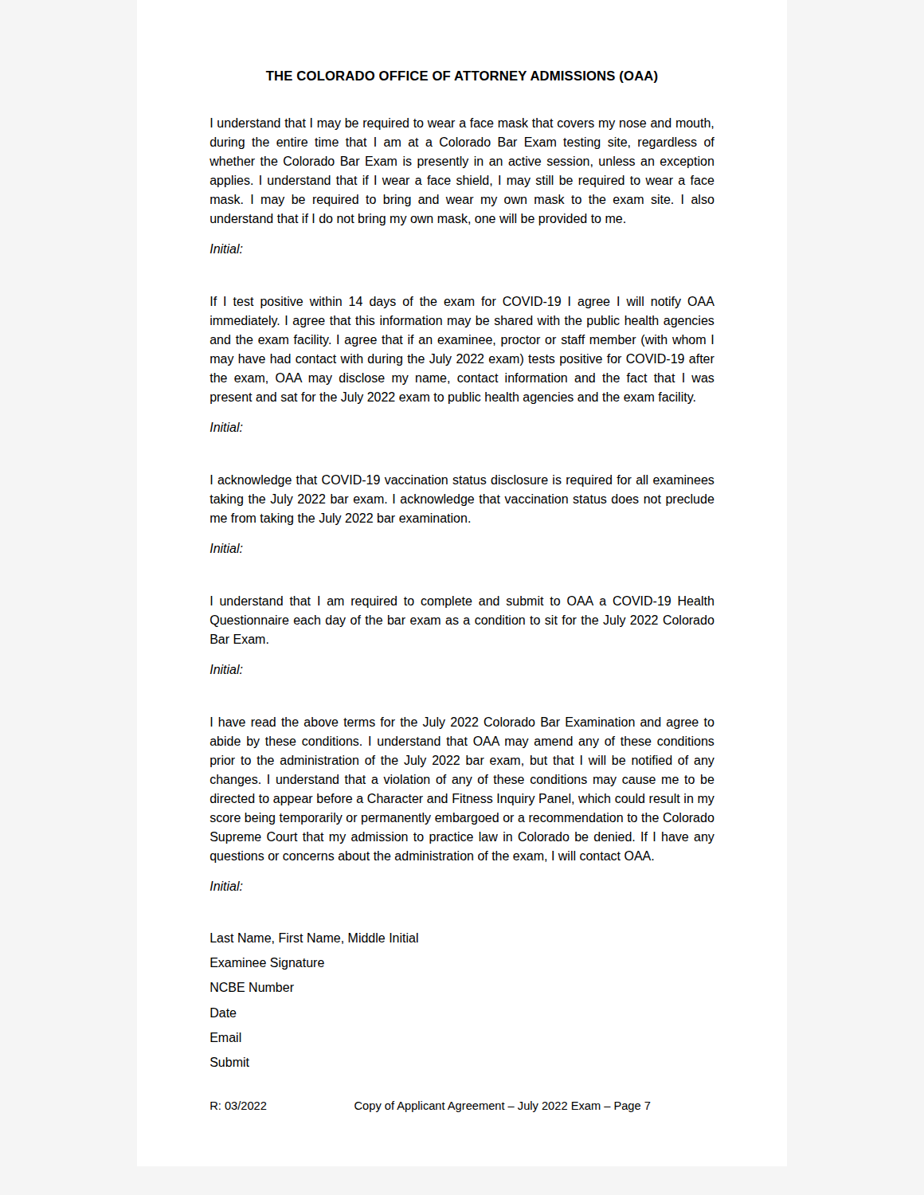THE COLORADO OFFICE OF ATTORNEY ADMISSIONS (OAA)
I understand that I may be required to wear a face mask that covers my nose and mouth, during the entire time that I am at a Colorado Bar Exam testing site, regardless of whether the Colorado Bar Exam is presently in an active session, unless an exception applies. I understand that if I wear a face shield, I may still be required to wear a face mask. I may be required to bring and wear my own mask to the exam site. I also understand that if I do not bring my own mask, one will be provided to me.
Initial:
If I test positive within 14 days of the exam for COVID-19 I agree I will notify OAA immediately. I agree that this information may be shared with the public health agencies and the exam facility. I agree that if an examinee, proctor or staff member (with whom I may have had contact with during the July 2022 exam) tests positive for COVID-19 after the exam, OAA may disclose my name, contact information and the fact that I was present and sat for the July 2022 exam to public health agencies and the exam facility.
Initial:
I acknowledge that COVID-19 vaccination status disclosure is required for all examinees taking the July 2022 bar exam. I acknowledge that vaccination status does not preclude me from taking the July 2022 bar examination.
Initial:
I understand that I am required to complete and submit to OAA a COVID-19 Health Questionnaire each day of the bar exam as a condition to sit for the July 2022 Colorado Bar Exam.
Initial:
I have read the above terms for the July 2022 Colorado Bar Examination and agree to abide by these conditions. I understand that OAA may amend any of these conditions prior to the administration of the July 2022 bar exam, but that I will be notified of any changes. I understand that a violation of any of these conditions may cause me to be directed to appear before a Character and Fitness Inquiry Panel, which could result in my score being temporarily or permanently embargoed or a recommendation to the Colorado Supreme Court that my admission to practice law in Colorado be denied. If I have any questions or concerns about the administration of the exam, I will contact OAA.
Initial:
Last Name, First Name, Middle Initial
Examinee Signature
NCBE Number
Date
Email
Submit
R: 03/2022
Copy of Applicant Agreement – July 2022 Exam – Page 7